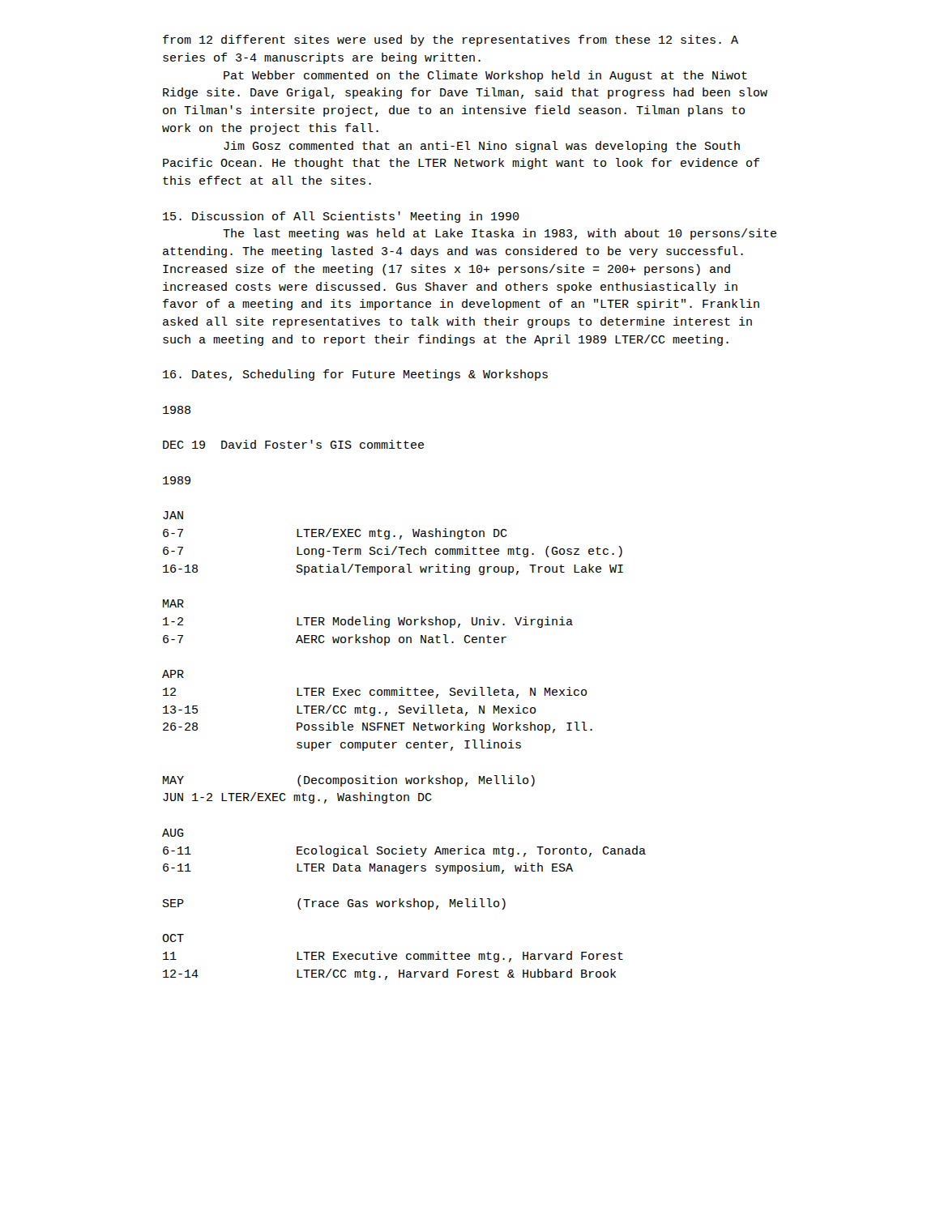from 12 different sites were used by the representatives from these 12 sites. A series of 3-4 manuscripts are being written.
Pat Webber commented on the Climate Workshop held in August at the Niwot Ridge site. Dave Grigal, speaking for Dave Tilman, said that progress had been slow on Tilman's intersite project, due to an intensive field season. Tilman plans to work on the project this fall.
Jim Gosz commented that an anti-El Nino signal was developing the South Pacific Ocean. He thought that the LTER Network might want to look for evidence of this effect at all the sites.
15. Discussion of All Scientists' Meeting in 1990
The last meeting was held at Lake Itaska in 1983, with about 10 persons/site attending. The meeting lasted 3-4 days and was considered to be very successful. Increased size of the meeting (17 sites x 10+ persons/site = 200+ persons) and increased costs were discussed. Gus Shaver and others spoke enthusiastically in favor of a meeting and its importance in development of an "LTER spirit". Franklin asked all site representatives to talk with their groups to determine interest in such a meeting and to report their findings at the April 1989 LTER/CC meeting.
16. Dates, Scheduling for Future Meetings & Workshops
1988
DEC 19 David Foster's GIS committee
1989
JAN
| 6-7 | LTER/EXEC mtg., Washington DC |
| 6-7 | Long-Term Sci/Tech committee mtg. (Gosz etc.) |
| 16-18 | Spatial/Temporal writing group, Trout Lake WI |
MAR
| 1-2 | LTER Modeling Workshop, Univ. Virginia |
| 6-7 | AERC workshop on Natl. Center |
APR
| 12 | LTER Exec committee, Sevilleta, N Mexico |
| 13-15 | LTER/CC mtg., Sevilleta, N Mexico |
| 26-28 | Possible NSFNET Networking Workshop, Ill. super computer center, Illinois |
| MAY | (Decomposition workshop, Mellilo) |
JUN 1-2 LTER/EXEC mtg., Washington DC
AUG
| 6-11 | Ecological Society America mtg., Toronto, Canada |
| 6-11 | LTER Data Managers symposium, with ESA |
| SEP | (Trace Gas workshop, Melillo) |
OCT
| 11 | LTER Executive committee mtg., Harvard Forest |
| 12-14 | LTER/CC mtg., Harvard Forest & Hubbard Brook |